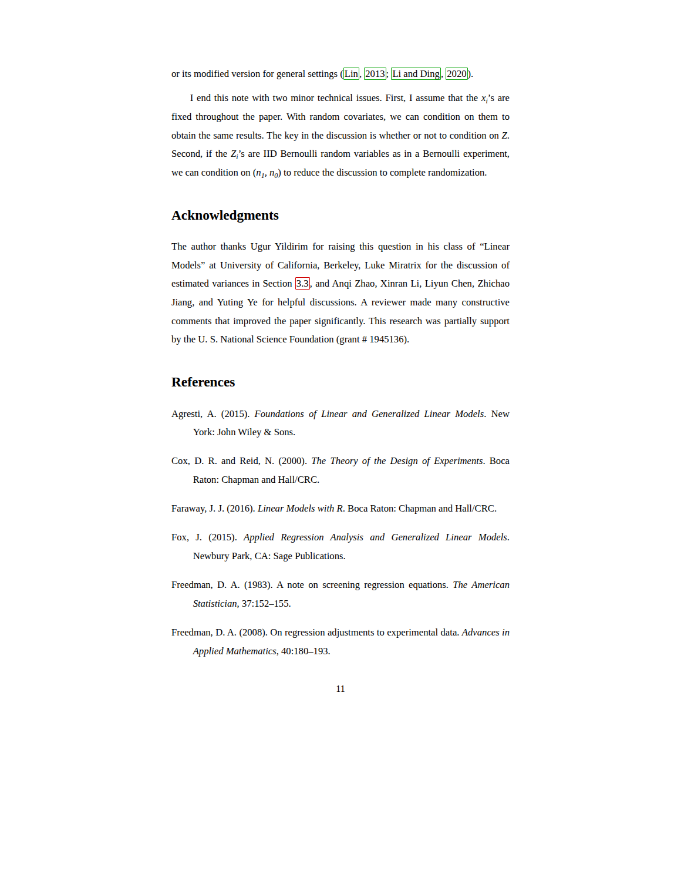or its modified version for general settings (Lin, 2013; Li and Ding, 2020).
I end this note with two minor technical issues. First, I assume that the xi’s are fixed throughout the paper. With random covariates, we can condition on them to obtain the same results. The key in the discussion is whether or not to condition on Z. Second, if the Zi’s are IID Bernoulli random variables as in a Bernoulli experiment, we can condition on (n1, n0) to reduce the discussion to complete randomization.
Acknowledgments
The author thanks Ugur Yildirim for raising this question in his class of “Linear Models” at University of California, Berkeley, Luke Miratrix for the discussion of estimated variances in Section 3.3, and Anqi Zhao, Xinran Li, Liyun Chen, Zhichao Jiang, and Yuting Ye for helpful discussions. A reviewer made many constructive comments that improved the paper significantly. This research was partially support by the U. S. National Science Foundation (grant # 1945136).
References
Agresti, A. (2015). Foundations of Linear and Generalized Linear Models. New York: John Wiley & Sons.
Cox, D. R. and Reid, N. (2000). The Theory of the Design of Experiments. Boca Raton: Chapman and Hall/CRC.
Faraway, J. J. (2016). Linear Models with R. Boca Raton: Chapman and Hall/CRC.
Fox, J. (2015). Applied Regression Analysis and Generalized Linear Models. Newbury Park, CA: Sage Publications.
Freedman, D. A. (1983). A note on screening regression equations. The American Statistician, 37:152–155.
Freedman, D. A. (2008). On regression adjustments to experimental data. Advances in Applied Mathematics, 40:180–193.
11